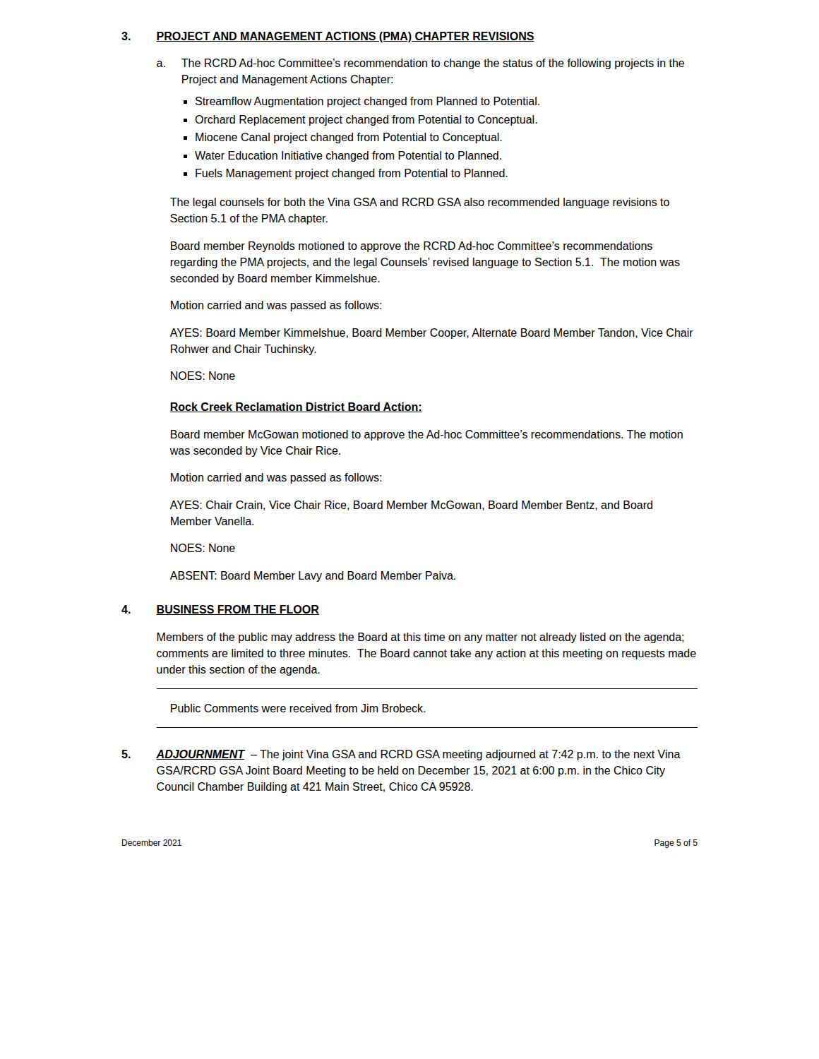3. Project and Management Actions (PMA) Chapter Revisions
a.
The RCRD Ad-hoc Committee’s recommendation to change the status of the following projects in the Project and Management Actions Chapter:
Streamflow Augmentation project changed from Planned to Potential.
Orchard Replacement project changed from Potential to Conceptual.
Miocene Canal project changed from Potential to Conceptual.
Water Education Initiative changed from Potential to Planned.
Fuels Management project changed from Potential to Planned.
The legal counsels for both the Vina GSA and RCRD GSA also recommended language revisions to Section 5.1 of the PMA chapter.
Board member Reynolds motioned to approve the RCRD Ad-hoc Committee’s recommendations regarding the PMA projects, and the legal Counsels’ revised language to Section 5.1. The motion was seconded by Board member Kimmelshue.
Motion carried and was passed as follows:
AYES: Board Member Kimmelshue, Board Member Cooper, Alternate Board Member Tandon, Vice Chair Rohwer and Chair Tuchinsky.
NOES: None
Rock Creek Reclamation District Board Action:
Board member McGowan motioned to approve the Ad-hoc Committee’s recommendations. The motion was seconded by Vice Chair Rice.
Motion carried and was passed as follows:
AYES: Chair Crain, Vice Chair Rice, Board Member McGowan, Board Member Bentz, and Board Member Vanella.
NOES: None
ABSENT: Board Member Lavy and Board Member Paiva.
4. Business from the Floor
Members of the public may address the Board at this time on any matter not already listed on the agenda; comments are limited to three minutes. The Board cannot take any action at this meeting on requests made under this section of the agenda.
Public Comments were received from Jim Brobeck.
5. ADJOURNMENT – The joint Vina GSA and RCRD GSA meeting adjourned at 7:42 p.m. to the next Vina GSA/RCRD GSA Joint Board Meeting to be held on December 15, 2021 at 6:00 p.m. in the Chico City Council Chamber Building at 421 Main Street, Chico CA 95928.
December 2021 Page 5 of 5